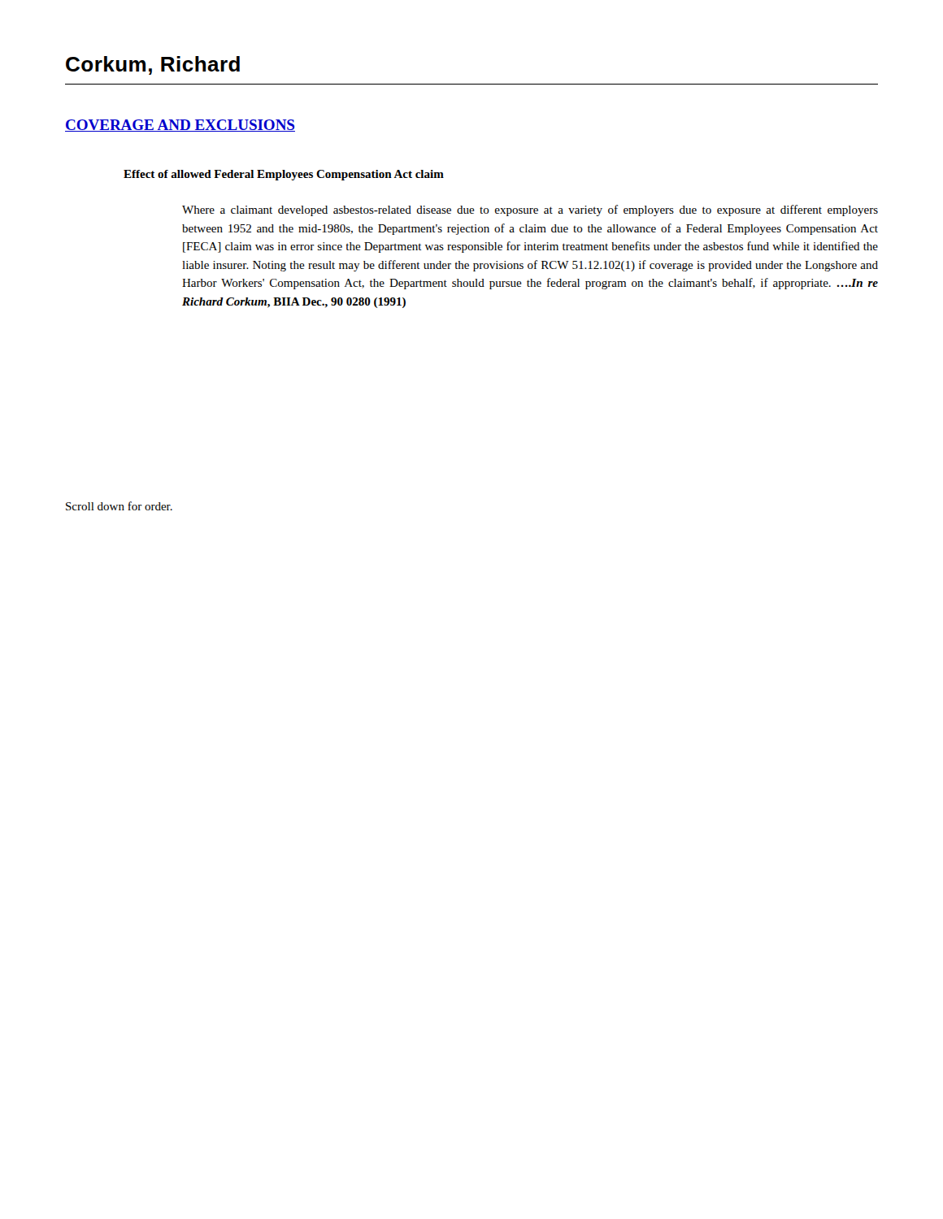Corkum, Richard
COVERAGE AND EXCLUSIONS
Effect of allowed Federal Employees Compensation Act claim
Where a claimant developed asbestos-related disease due to exposure at a variety of employers due to exposure at different employers between 1952 and the mid-1980s, the Department's rejection of a claim due to the allowance of a Federal Employees Compensation Act [FECA] claim was in error since the Department was responsible for interim treatment benefits under the asbestos fund while it identified the liable insurer. Noting the result may be different under the provisions of RCW 51.12.102(1) if coverage is provided under the Longshore and Harbor Workers' Compensation Act, the Department should pursue the federal program on the claimant's behalf, if appropriate. ….In re Richard Corkum, BIIA Dec., 90 0280 (1991)
Scroll down for order.